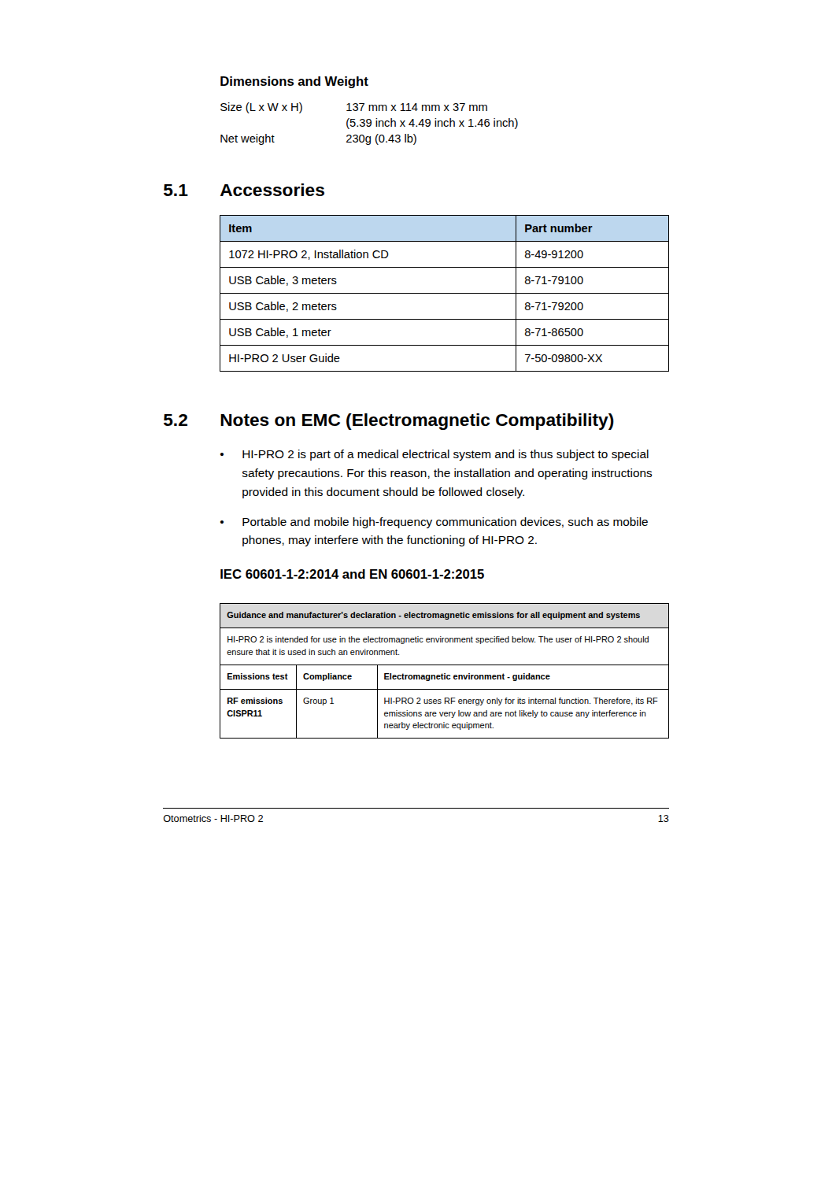Dimensions and Weight
| Size (L x W x H) | 137 mm x 114 mm x 37 mm |
| | (5.39 inch x 4.49 inch x 1.46 inch) |
| Net weight | 230g (0.43 lb) |
5.1
Accessories
| Item | Part number |
| --- | --- |
| 1072 HI-PRO 2, Installation CD | 8-49-91200 |
| USB Cable, 3 meters | 8-71-79100 |
| USB Cable, 2 meters | 8-71-79200 |
| USB Cable, 1 meter | 8-71-86500 |
| HI-PRO 2 User Guide | 7-50-09800-XX |
5.2
Notes on EMC (Electromagnetic Compatibility)
HI-PRO 2 is part of a medical electrical system and is thus subject to special safety precautions. For this reason, the installation and operating instructions provided in this document should be followed closely.
Portable and mobile high-frequency communication devices, such as mobile phones, may interfere with the functioning of HI-PRO 2.
IEC 60601-1-2:2014 and EN 60601-1-2:2015
| Guidance and manufacturer's declaration - electromagnetic emissions for all equipment and systems |
| HI-PRO 2 is intended for use in the electromagnetic environment specified below. The user of HI-PRO 2 should ensure that it is used in such an environment. |
| Emissions test | Compliance | Electromagnetic environment - guidance |
| RF emissions CISPR11 | Group 1 | HI-PRO 2 uses RF energy only for its internal function. Therefore, its RF emissions are very low and are not likely to cause any interference in nearby electronic equipment. |
Otometrics - HI-PRO 2 13